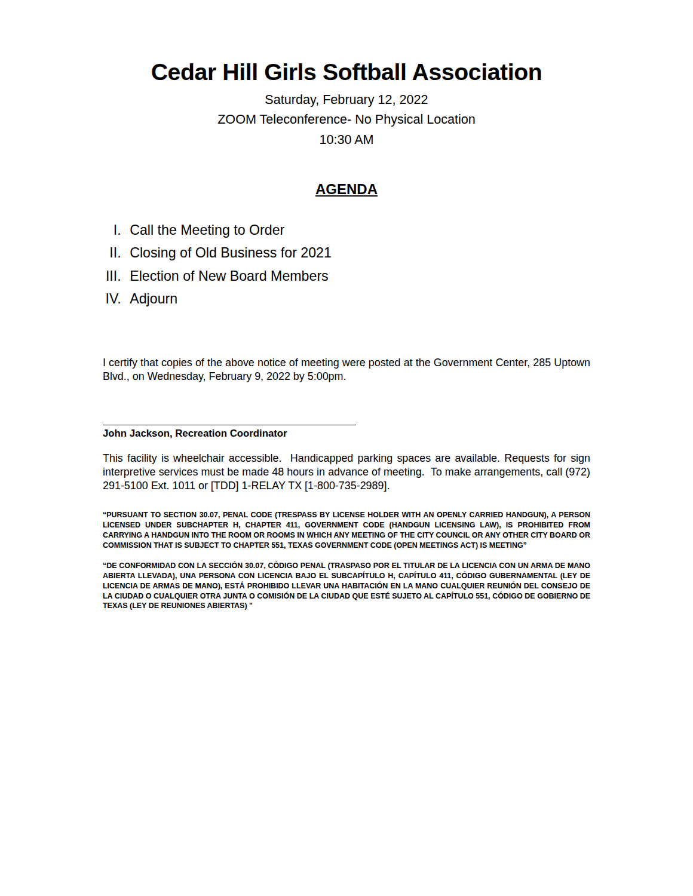Cedar Hill Girls Softball Association
Saturday, February 12, 2022
ZOOM Teleconference- No Physical Location
10:30 AM
AGENDA
Call the Meeting to Order
Closing of Old Business for 2021
Election of New Board Members
Adjourn
I certify that copies of the above notice of meeting were posted at the Government Center, 285 Uptown Blvd., on Wednesday, February 9, 2022 by 5:00pm.
John Jackson, Recreation Coordinator
This facility is wheelchair accessible. Handicapped parking spaces are available. Requests for sign interpretive services must be made 48 hours in advance of meeting. To make arrangements, call (972) 291-5100 Ext. 1011 or [TDD] 1-RELAY TX [1-800-735-2989].
“PURSUANT TO SECTION 30.07, PENAL CODE (TRESPASS BY LICENSE HOLDER WITH AN OPENLY CARRIED HANDGUN), A PERSON LICENSED UNDER SUBCHAPTER H, CHAPTER 411, GOVERNMENT CODE (HANDGUN LICENSING LAW), IS PROHIBITED FROM CARRYING A HANDGUN INTO THE ROOM OR ROOMS IN WHICH ANY MEETING OF THE CITY COUNCIL OR ANY OTHER CITY BOARD OR COMMISSION THAT IS SUBJECT TO CHAPTER 551, TEXAS GOVERNMENT CODE (OPEN MEETINGS ACT) IS MEETING”
“DE CONFORMIDAD CON LA SECCIÓN 30.07, CÓDIGO PENAL (TRASPASO POR EL TITULAR DE LA LICENCIA CON UN ARMA DE MANO ABIERTA LLEVADA), UNA PERSONA CON LICENCIA BAJO EL SUBCAPÍTULO H, CAPÍTULO 411, CÓDIGO GUBERNAMENTAL (LEY DE LICENCIA DE ARMAS DE MANO), ESTÁ PROHIBIDO LLEVAR UNA HABITACIÓN EN LA MANO CUALQUIER REUNIÓN DEL CONSEJO DE LA CIUDAD O CUALQUIER OTRA JUNTA O COMISIÓN DE LA CIUDAD QUE ESTÉ SUJETO AL CAPÍTULO 551, CÓDIGO DE GOBIERNO DE TEXAS (LEY DE REUNIONES ABIERTAS) "